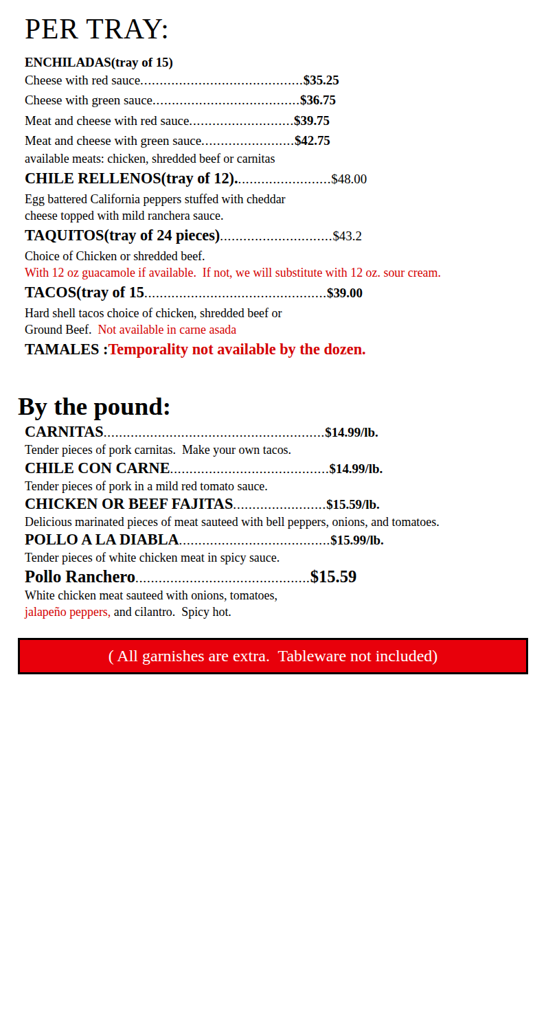PER TRAY:
ENCHILADAS(tray of 15)
Cheese with red sauce..........................................$35.25
Cheese with green sauce......................................$36.75
Meat and cheese with red sauce...........................$39.75
Meat and cheese with green sauce........................$42.75
available meats: chicken, shredded beef or carnitas
CHILE RELLENOS(tray of 12).........................$48.00
Egg battered California peppers stuffed with cheddar
cheese topped with mild ranchera sauce.
TAQUITOS(tray of 24 pieces).............................$43.2
Choice of Chicken or shredded beef.
With 12 oz guacamole if available. If not, we will substitute with 12 oz. sour cream.
TACOS(tray of 15...............................................$39.00
Hard shell tacos choice of chicken, shredded beef or
Ground Beef. Not available in carne asada
TAMALES : Temporality not available by the dozen.
By the pound:
CARNITAS.........................................................$14.99/lb.
Tender pieces of pork carnitas. Make your own tacos.
CHILE CON CARNE.........................................$14.99/lb.
Tender pieces of pork in a mild red tomato sauce.
CHICKEN OR BEEF FAJITAS........................$15.59/lb.
Delicious marinated pieces of meat sauteed with bell peppers, onions, and tomatoes.
POLLO A LA DIABLA.......................................$15.99/lb.
Tender pieces of white chicken meat in spicy sauce.
Pollo Ranchero.............................................$15.59
White chicken meat sauteed with onions, tomatoes,
jalapeño peppers, and cilantro. Spicy hot.
( All garnishes are extra. Tableware not included)